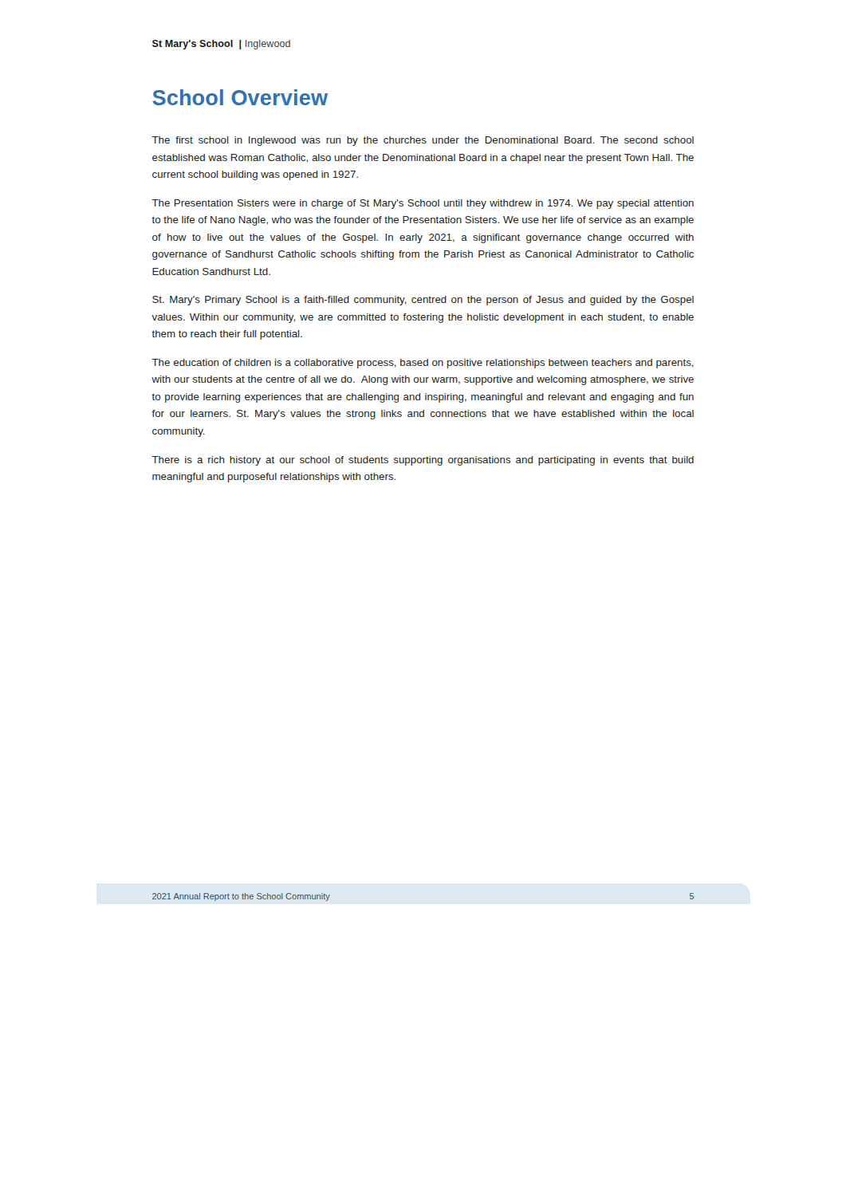St Mary's School | Inglewood
School Overview
The first school in Inglewood was run by the churches under the Denominational Board. The second school established was Roman Catholic, also under the Denominational Board in a chapel near the present Town Hall. The current school building was opened in 1927.
The Presentation Sisters were in charge of St Mary's School until they withdrew in 1974. We pay special attention to the life of Nano Nagle, who was the founder of the Presentation Sisters. We use her life of service as an example of how to live out the values of the Gospel. In early 2021, a significant governance change occurred with governance of Sandhurst Catholic schools shifting from the Parish Priest as Canonical Administrator to Catholic Education Sandhurst Ltd.
St. Mary's Primary School is a faith-filled community, centred on the person of Jesus and guided by the Gospel values. Within our community, we are committed to fostering the holistic development in each student, to enable them to reach their full potential.
The education of children is a collaborative process, based on positive relationships between teachers and parents, with our students at the centre of all we do. Along with our warm, supportive and welcoming atmosphere, we strive to provide learning experiences that are challenging and inspiring, meaningful and relevant and engaging and fun for our learners. St. Mary's values the strong links and connections that we have established within the local community.
There is a rich history at our school of students supporting organisations and participating in events that build meaningful and purposeful relationships with others.
2021 Annual Report to the School Community 5